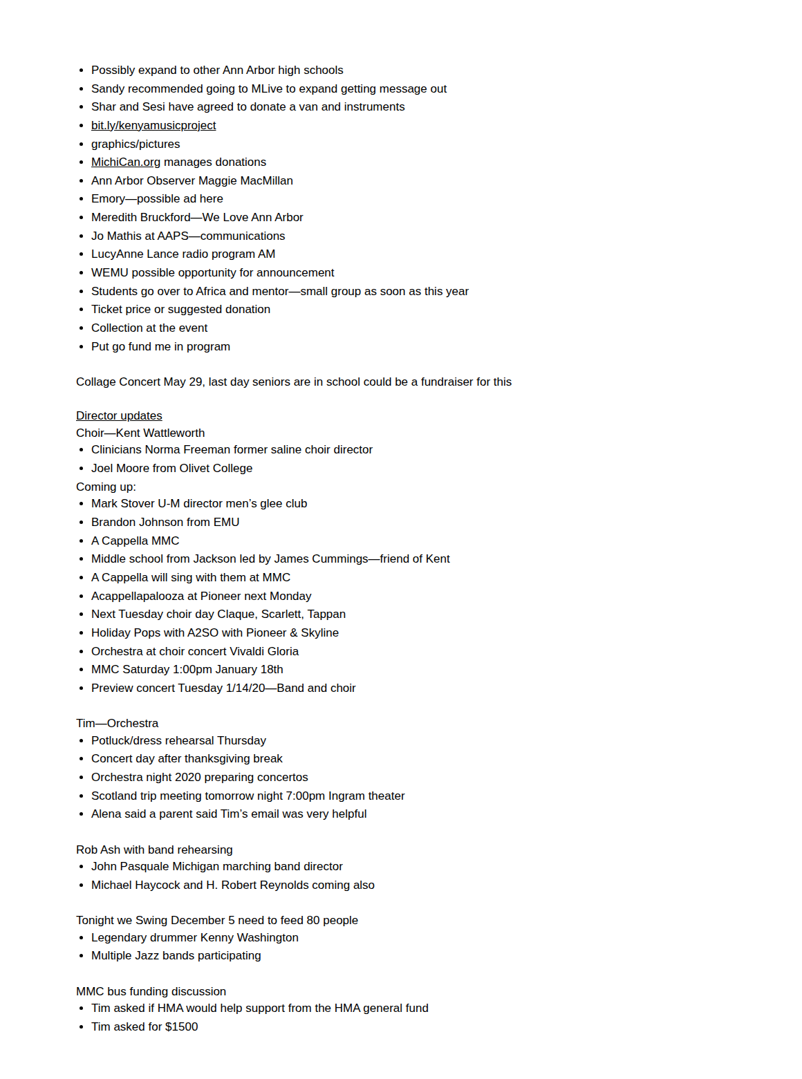Possibly expand to other Ann Arbor high schools
Sandy recommended going to MLive to expand getting message out
Shar and Sesi have agreed to donate a van and instruments
bit.ly/kenyamusicproject
graphics/pictures
MichiCan.org manages donations
Ann Arbor Observer Maggie MacMillan
Emory—possible ad here
Meredith Bruckford—We Love Ann Arbor
Jo Mathis at AAPS—communications
LucyAnne Lance radio program AM
WEMU possible opportunity for announcement
Students go over to Africa and mentor—small group as soon as this year
Ticket price or suggested donation
Collection at the event
Put go fund me in program
Collage Concert May 29, last day seniors are in school could be a fundraiser for this
Director updates
Choir—Kent Wattleworth
Clinicians Norma Freeman former saline choir director
Joel Moore from Olivet College
Coming up:
Mark Stover U-M director men’s glee club
Brandon Johnson from EMU
A Cappella MMC
Middle school from Jackson led by James Cummings—friend of Kent
A Cappella will sing with them at MMC
Acappellapalooza at Pioneer next Monday
Next Tuesday choir day Claque, Scarlett, Tappan
Holiday Pops with A2SO with Pioneer & Skyline
Orchestra at choir concert Vivaldi Gloria
MMC Saturday 1:00pm January 18th
Preview concert Tuesday 1/14/20—Band and choir
Tim—Orchestra
Potluck/dress rehearsal Thursday
Concert day after thanksgiving break
Orchestra night 2020 preparing concertos
Scotland trip meeting tomorrow night 7:00pm Ingram theater
Alena said a parent said Tim’s email was very helpful
Rob Ash with band rehearsing
John Pasquale Michigan marching band director
Michael Haycock and H. Robert Reynolds coming also
Tonight we Swing December 5 need to feed 80 people
Legendary drummer Kenny Washington
Multiple Jazz bands participating
MMC bus funding discussion
Tim asked if HMA would help support from the HMA general fund
Tim asked for $1500